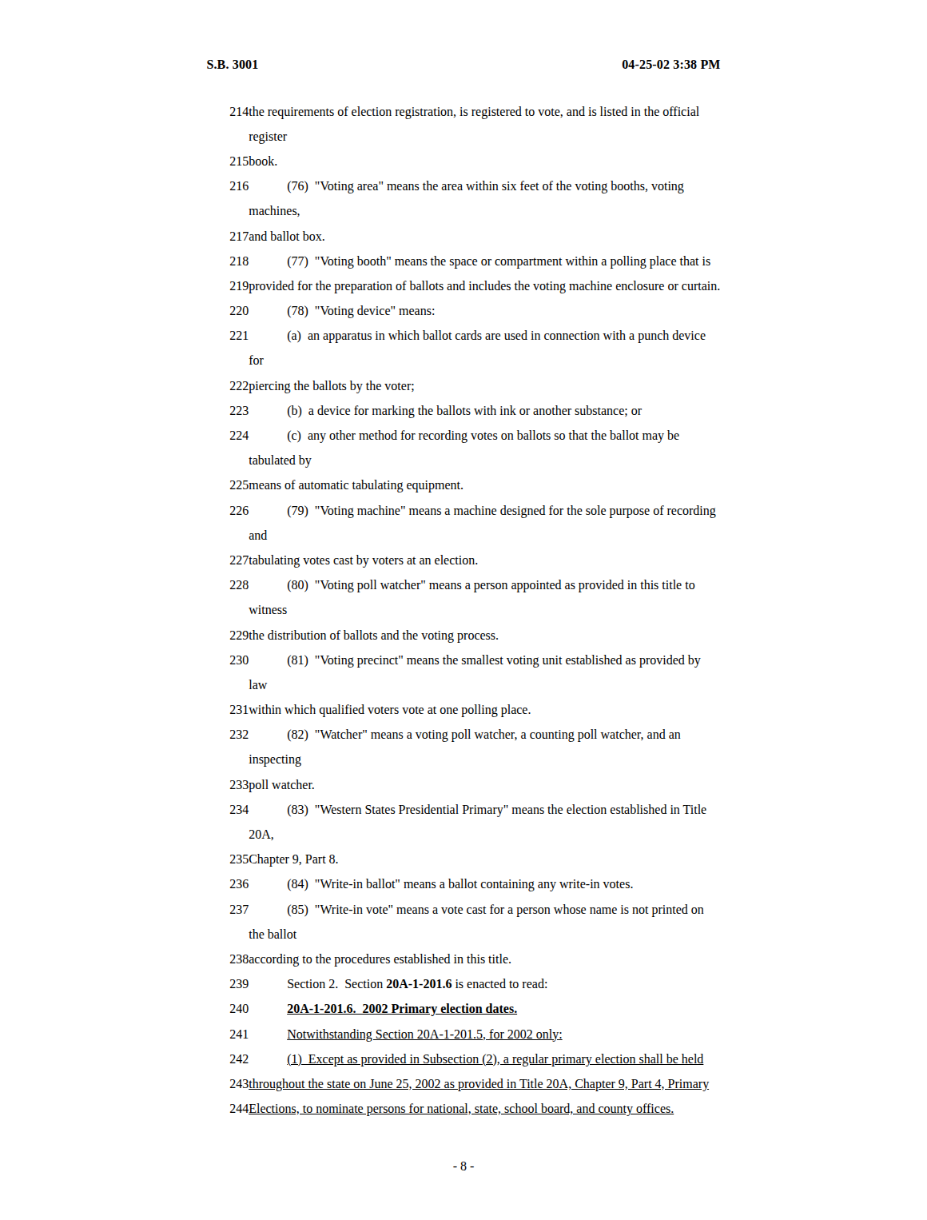S.B. 3001 04-25-02 3:38 PM
| 214 | the requirements of election registration, is registered to vote, and is listed in the official register |
| 215 | book. |
| 216 | (76) "Voting area" means the area within six feet of the voting booths, voting machines, |
| 217 | and ballot box. |
| 218 | (77) "Voting booth" means the space or compartment within a polling place that is |
| 219 | provided for the preparation of ballots and includes the voting machine enclosure or curtain. |
| 220 | (78) "Voting device" means: |
| 221 | (a) an apparatus in which ballot cards are used in connection with a punch device for |
| 222 | piercing the ballots by the voter; |
| 223 | (b) a device for marking the ballots with ink or another substance; or |
| 224 | (c) any other method for recording votes on ballots so that the ballot may be tabulated by |
| 225 | means of automatic tabulating equipment. |
| 226 | (79) "Voting machine" means a machine designed for the sole purpose of recording and |
| 227 | tabulating votes cast by voters at an election. |
| 228 | (80) "Voting poll watcher" means a person appointed as provided in this title to witness |
| 229 | the distribution of ballots and the voting process. |
| 230 | (81) "Voting precinct" means the smallest voting unit established as provided by law |
| 231 | within which qualified voters vote at one polling place. |
| 232 | (82) "Watcher" means a voting poll watcher, a counting poll watcher, and an inspecting |
| 233 | poll watcher. |
| 234 | (83) "Western States Presidential Primary" means the election established in Title 20A, |
| 235 | Chapter 9, Part 8. |
| 236 | (84) "Write-in ballot" means a ballot containing any write-in votes. |
| 237 | (85) "Write-in vote" means a vote cast for a person whose name is not printed on the ballot |
| 238 | according to the procedures established in this title. |
| 239 | Section 2. Section 20A-1-201.6 is enacted to read: |
| 240 | 20A-1-201.6. 2002 Primary election dates. |
| 241 | Notwithstanding Section 20A-1-201.5, for 2002 only: |
| 242 | (1) Except as provided in Subsection (2), a regular primary election shall be held |
| 243 | throughout the state on June 25, 2002 as provided in Title 20A, Chapter 9, Part 4, Primary |
| 244 | Elections, to nominate persons for national, state, school board, and county offices. |
- 8 -